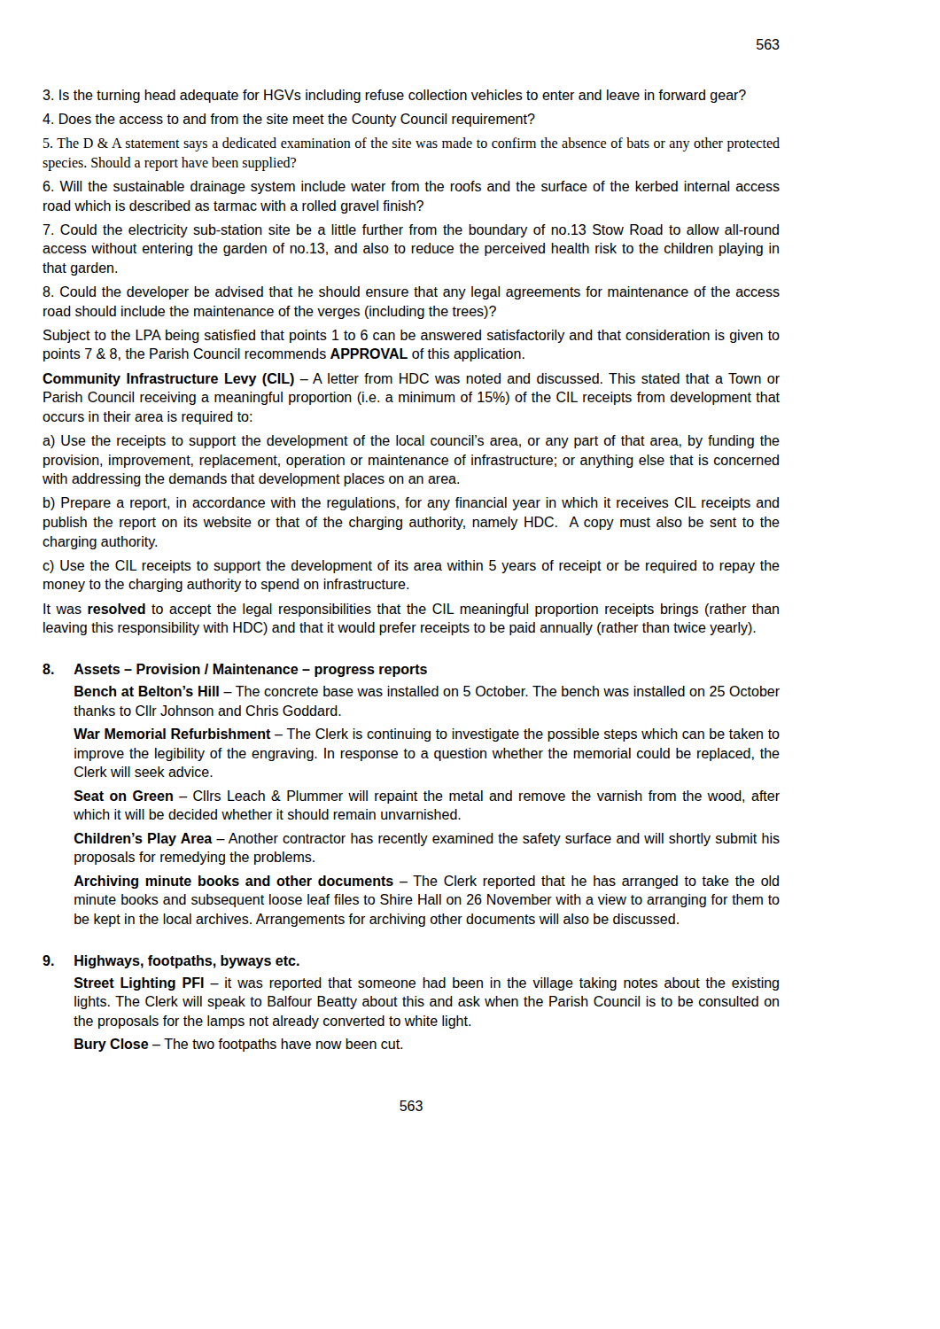563
3. Is the turning head adequate for HGVs including refuse collection vehicles to enter and leave in forward gear?
4. Does the access to and from the site meet the County Council requirement?
5. The D & A statement says a dedicated examination of the site was made to confirm the absence of bats or any other protected species. Should a report have been supplied?
6. Will the sustainable drainage system include water from the roofs and the surface of the kerbed internal access road which is described as tarmac with a rolled gravel finish?
7. Could the electricity sub-station site be a little further from the boundary of no.13 Stow Road to allow all-round access without entering the garden of no.13, and also to reduce the perceived health risk to the children playing in that garden.
8. Could the developer be advised that he should ensure that any legal agreements for maintenance of the access road should include the maintenance of the verges (including the trees)?
Subject to the LPA being satisfied that points 1 to 6 can be answered satisfactorily and that consideration is given to points 7 & 8, the Parish Council recommends APPROVAL of this application.
Community Infrastructure Levy (CIL) – A letter from HDC was noted and discussed. This stated that a Town or Parish Council receiving a meaningful proportion (i.e. a minimum of 15%) of the CIL receipts from development that occurs in their area is required to:
a) Use the receipts to support the development of the local council’s area, or any part of that area, by funding the provision, improvement, replacement, operation or maintenance of infrastructure; or anything else that is concerned with addressing the demands that development places on an area.
b) Prepare a report, in accordance with the regulations, for any financial year in which it receives CIL receipts and publish the report on its website or that of the charging authority, namely HDC. A copy must also be sent to the charging authority.
c) Use the CIL receipts to support the development of its area within 5 years of receipt or be required to repay the money to the charging authority to spend on infrastructure.
It was resolved to accept the legal responsibilities that the CIL meaningful proportion receipts brings (rather than leaving this responsibility with HDC) and that it would prefer receipts to be paid annually (rather than twice yearly).
8. Assets – Provision / Maintenance – progress reports
Bench at Belton’s Hill – The concrete base was installed on 5 October. The bench was installed on 25 October thanks to Cllr Johnson and Chris Goddard.
War Memorial Refurbishment – The Clerk is continuing to investigate the possible steps which can be taken to improve the legibility of the engraving. In response to a question whether the memorial could be replaced, the Clerk will seek advice.
Seat on Green – Cllrs Leach & Plummer will repaint the metal and remove the varnish from the wood, after which it will be decided whether it should remain unvarnished.
Children’s Play Area – Another contractor has recently examined the safety surface and will shortly submit his proposals for remedying the problems.
Archiving minute books and other documents – The Clerk reported that he has arranged to take the old minute books and subsequent loose leaf files to Shire Hall on 26 November with a view to arranging for them to be kept in the local archives. Arrangements for archiving other documents will also be discussed.
9. Highways, footpaths, byways etc.
Street Lighting PFI – it was reported that someone had been in the village taking notes about the existing lights. The Clerk will speak to Balfour Beatty about this and ask when the Parish Council is to be consulted on the proposals for the lamps not already converted to white light.
Bury Close – The two footpaths have now been cut.
563